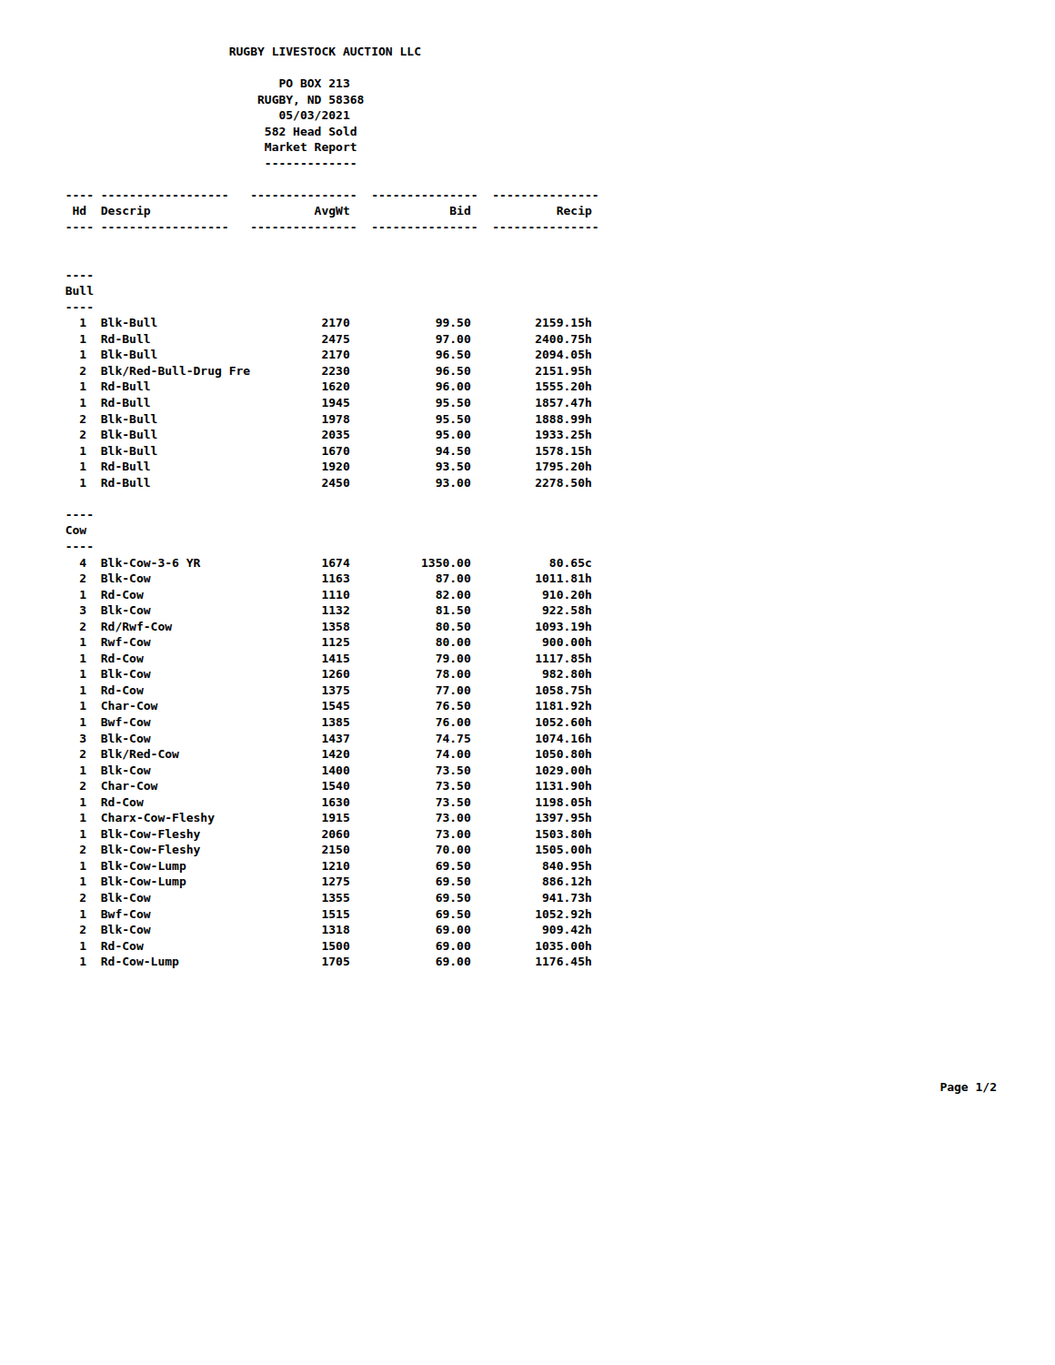RUGBY LIVESTOCK AUCTION LLC

                                PO BOX 213
                             RUGBY, ND 58368
                                05/03/2021
                              582 Head Sold
                              Market Report
                              -------------

  ---- ------------------   ---------------  ---------------  ---------------
   Hd  Descrip                       AvgWt              Bid            Recip
  ---- ------------------   ---------------  ---------------  ---------------


  ----
  Bull
  ----
    1  Blk-Bull                       2170            99.50         2159.15h
    1  Rd-Bull                        2475            97.00         2400.75h
    1  Blk-Bull                       2170            96.50         2094.05h
    2  Blk/Red-Bull-Drug Fre          2230            96.50         2151.95h
    1  Rd-Bull                        1620            96.00         1555.20h
    1  Rd-Bull                        1945            95.50         1857.47h
    2  Blk-Bull                       1978            95.50         1888.99h
    2  Blk-Bull                       2035            95.00         1933.25h
    1  Blk-Bull                       1670            94.50         1578.15h
    1  Rd-Bull                        1920            93.50         1795.20h
    1  Rd-Bull                        2450            93.00         2278.50h

  ----
  Cow
  ----
    4  Blk-Cow-3-6 YR                 1674          1350.00           80.65c
    2  Blk-Cow                        1163            87.00         1011.81h
    1  Rd-Cow                         1110            82.00          910.20h
    3  Blk-Cow                        1132            81.50          922.58h
    2  Rd/Rwf-Cow                     1358            80.50         1093.19h
    1  Rwf-Cow                        1125            80.00          900.00h
    1  Rd-Cow                         1415            79.00         1117.85h
    1  Blk-Cow                        1260            78.00          982.80h
    1  Rd-Cow                         1375            77.00         1058.75h
    1  Char-Cow                       1545            76.50         1181.92h
    1  Bwf-Cow                        1385            76.00         1052.60h
    3  Blk-Cow                        1437            74.75         1074.16h
    2  Blk/Red-Cow                    1420            74.00         1050.80h
    1  Blk-Cow                        1400            73.50         1029.00h
    2  Char-Cow                       1540            73.50         1131.90h
    1  Rd-Cow                         1630            73.50         1198.05h
    1  Charx-Cow-Fleshy               1915            73.00         1397.95h
    1  Blk-Cow-Fleshy                 2060            73.00         1503.80h
    2  Blk-Cow-Fleshy                 2150            70.00         1505.00h
    1  Blk-Cow-Lump                   1210            69.50          840.95h
    1  Blk-Cow-Lump                   1275            69.50          886.12h
    2  Blk-Cow                        1355            69.50          941.73h
    1  Bwf-Cow                        1515            69.50         1052.92h
    2  Blk-Cow                        1318            69.00          909.42h
    1  Rd-Cow                         1500            69.00         1035.00h
    1  Rd-Cow-Lump                    1705            69.00         1176.45h
Page 1/2